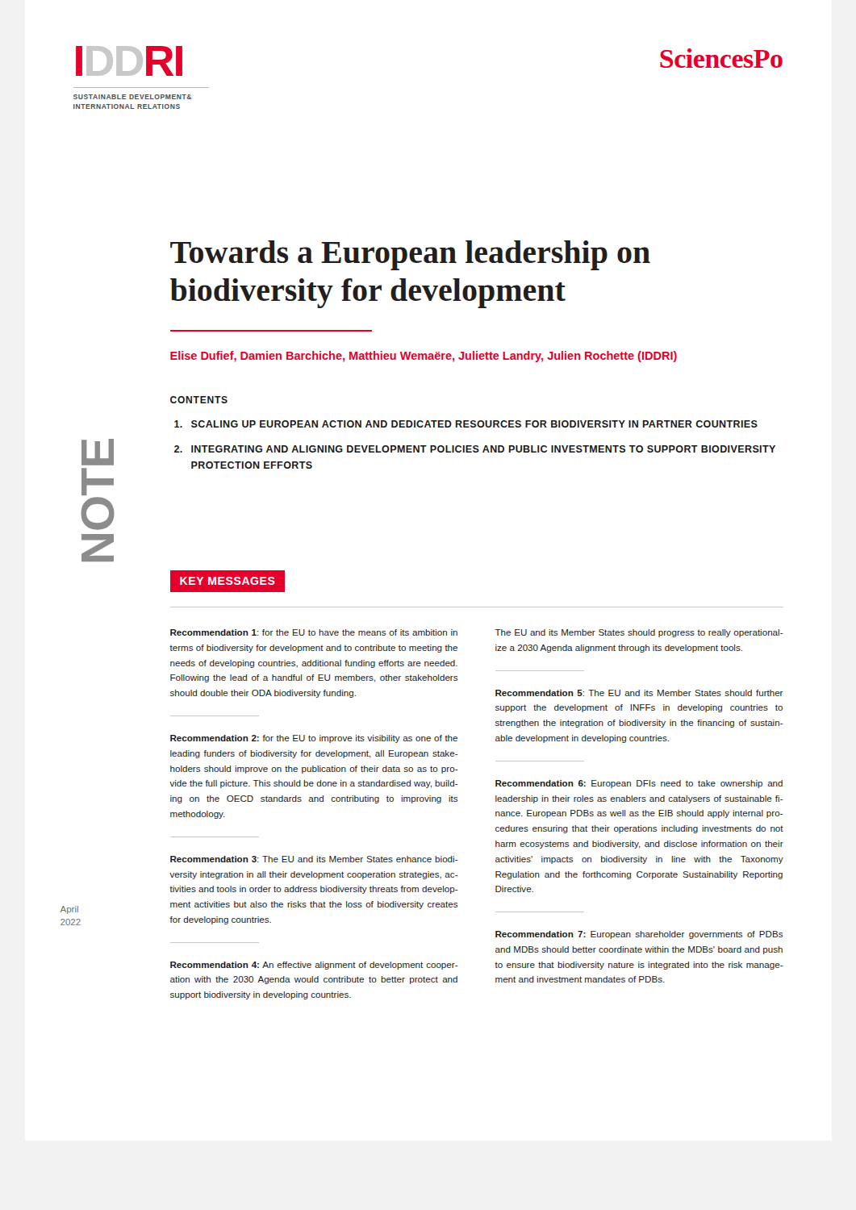IDDRI
SUSTAINABLE DEVELOPMENT&
INTERNATIONAL RELATIONS
SciencesPo
Towards a European leadership on
biodiversity for development
Elise Dufief, Damien Barchiche, Matthieu Wemaëre, Juliette Landry, Julien Rochette (IDDRI)
CONTENTS
SCALING UP EUROPEAN ACTION AND DEDICATED RESOURCES FOR BIODIVERSITY IN PARTNER COUNTRIES
INTEGRATING AND ALIGNING DEVELOPMENT POLICIES AND PUBLIC INVESTMENTS TO SUPPORT BIODIVERSITY PROTECTION EFFORTS
NOTE
April
2022
KEY MESSAGES
Recommendation 1: for the EU to have the means of its ambition in terms of biodiversity for development and to contribute to meeting the needs of developing countries, additional funding efforts are needed. Following the lead of a handful of EU members, other stakeholders should double their ODA biodiversity funding.
Recommendation 2: for the EU to improve its visibility as one of the leading funders of biodiversity for development, all European stakeholders should improve on the publication of their data so as to provide the full picture. This should be done in a standardised way, building on the OECD standards and contributing to improving its methodology.
Recommendation 3: The EU and its Member States enhance biodiversity integration in all their development cooperation strategies, activities and tools in order to address biodiversity threats from development activities but also the risks that the loss of biodiversity creates for developing countries.
Recommendation 4: An effective alignment of development cooperation with the 2030 Agenda would contribute to better protect and support biodiversity in developing countries.
The EU and its Member States should progress to really operationalize a 2030 Agenda alignment through its development tools.
Recommendation 5: The EU and its Member States should further support the development of INFFs in developing countries to strengthen the integration of biodiversity in the financing of sustainable development in developing countries.
Recommendation 6: European DFIs need to take ownership and leadership in their roles as enablers and catalysers of sustainable finance. European PDBs as well as the EIB should apply internal procedures ensuring that their operations including investments do not harm ecosystems and biodiversity, and disclose information on their activities' impacts on biodiversity in line with the Taxonomy Regulation and the forthcoming Corporate Sustainability Reporting Directive.
Recommendation 7: European shareholder governments of PDBs and MDBs should better coordinate within the MDBs' board and push to ensure that biodiversity nature is integrated into the risk management and investment mandates of PDBs.